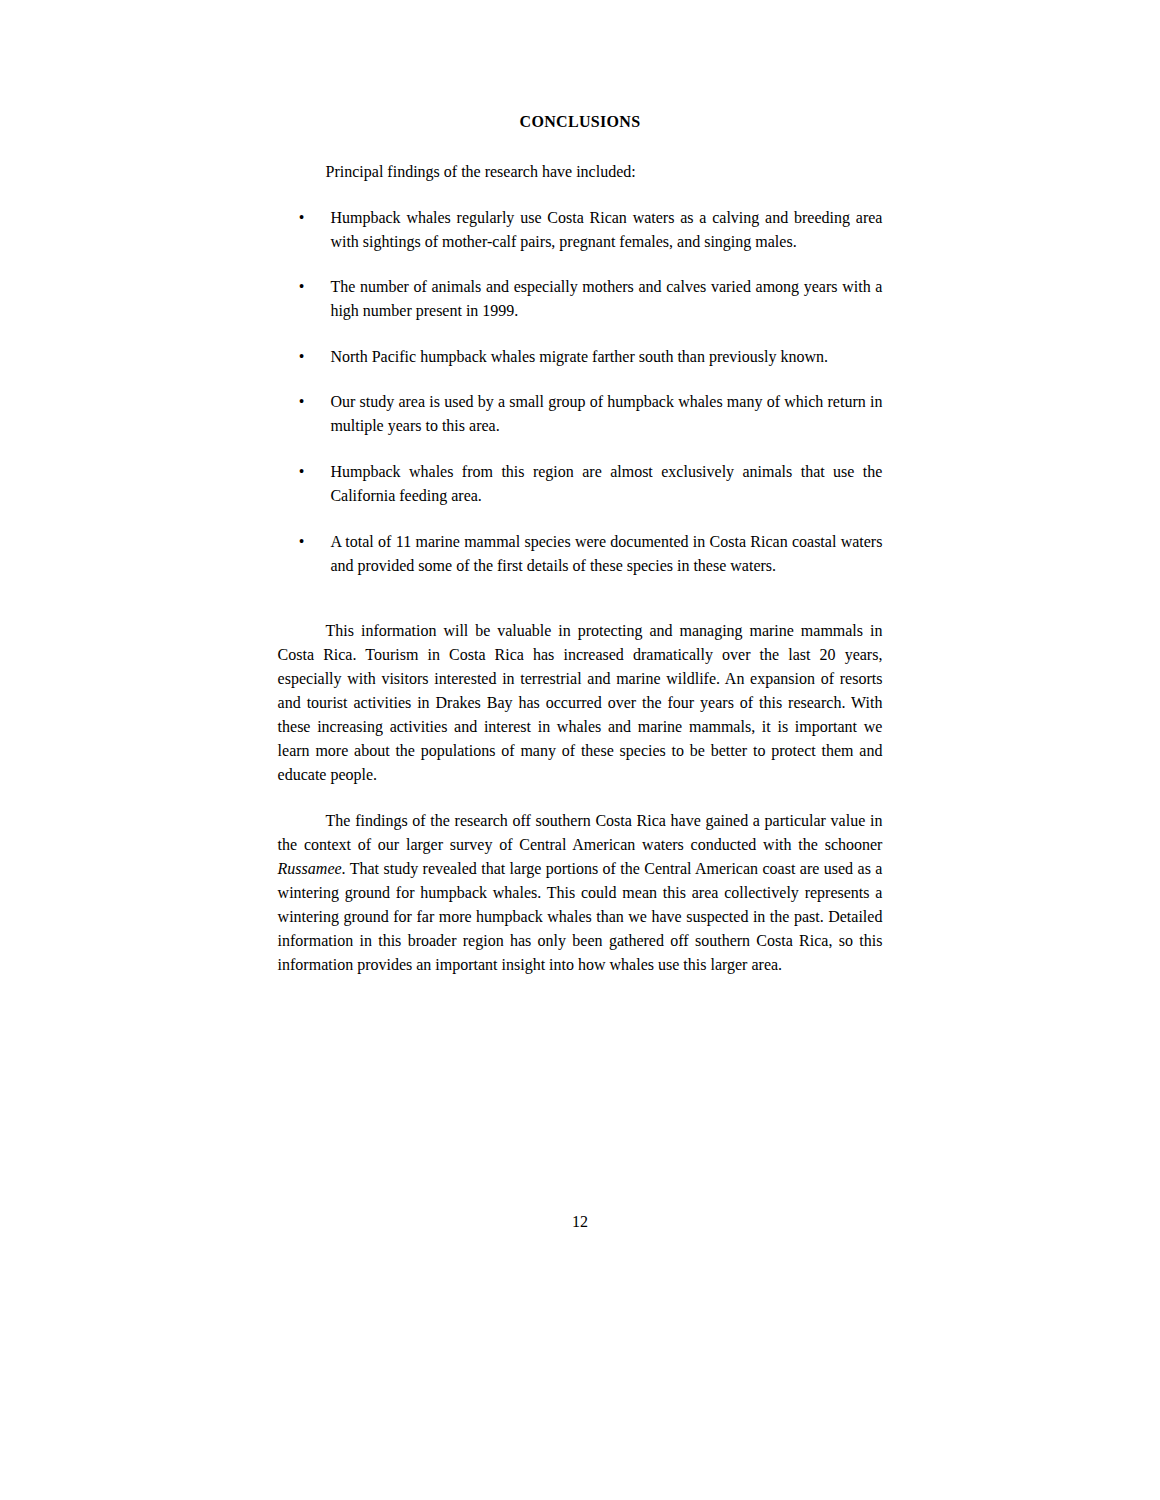CONCLUSIONS
Principal findings of the research have included:
Humpback whales regularly use Costa Rican waters as a calving and breeding area with sightings of mother-calf pairs, pregnant females, and singing males.
The number of animals and especially mothers and calves varied among years with a high number present in 1999.
North Pacific humpback whales migrate farther south than previously known.
Our study area is used by a small group of humpback whales many of which return in multiple years to this area.
Humpback whales from this region are almost exclusively animals that use the California feeding area.
A total of 11 marine mammal species were documented in Costa Rican coastal waters and provided some of the first details of these species in these waters.
This information will be valuable in protecting and managing marine mammals in Costa Rica. Tourism in Costa Rica has increased dramatically over the last 20 years, especially with visitors interested in terrestrial and marine wildlife. An expansion of resorts and tourist activities in Drakes Bay has occurred over the four years of this research. With these increasing activities and interest in whales and marine mammals, it is important we learn more about the populations of many of these species to be better to protect them and educate people.
The findings of the research off southern Costa Rica have gained a particular value in the context of our larger survey of Central American waters conducted with the schooner Russamee. That study revealed that large portions of the Central American coast are used as a wintering ground for humpback whales. This could mean this area collectively represents a wintering ground for far more humpback whales than we have suspected in the past. Detailed information in this broader region has only been gathered off southern Costa Rica, so this information provides an important insight into how whales use this larger area.
12